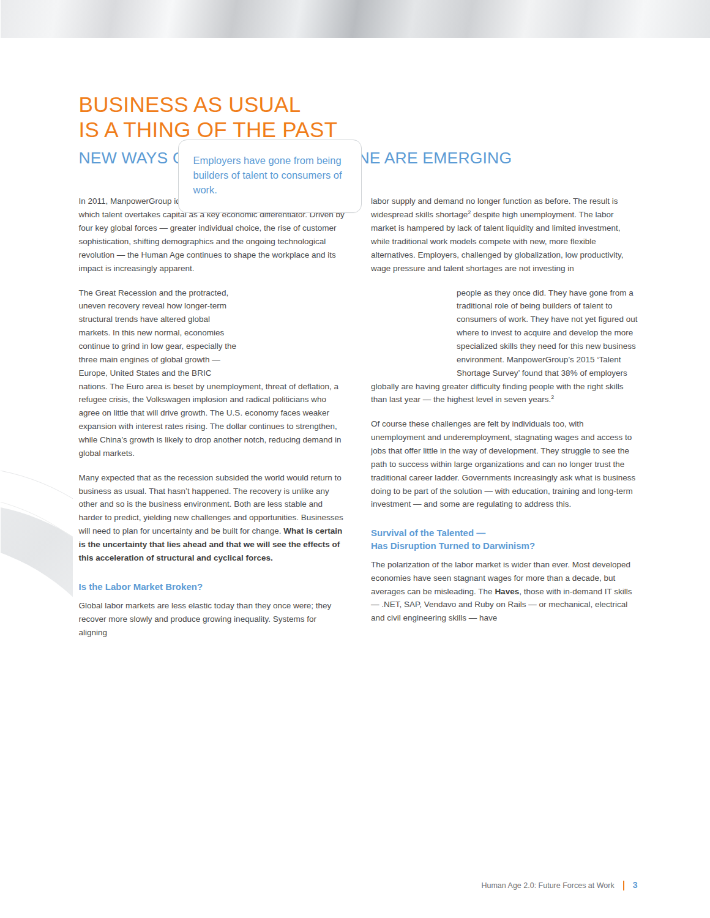Business as usual
is a thing of the past
New ways of getting work done are emerging
In 2011, ManpowerGroup identified the “Human Age,”1 a new era in which talent overtakes capital as a key economic differentiator. Driven by four key global forces — greater individual choice, the rise of customer sophistication, shifting demographics and the ongoing technological revolution — the Human Age continues to shape the workplace and its impact is increasingly apparent.
The Great Recession and the protracted, uneven recovery reveal how longer-term structural trends have altered global markets. In this new normal, economies continue to grind in low gear, especially the three main engines of global growth — Europe, United States and the BRIC nations. The Euro area is beset by unemployment, threat of deflation, a refugee crisis, the Volkswagen implosion and radical politicians who agree on little that will drive growth. The U.S. economy faces weaker expansion with interest rates rising. The dollar continues to strengthen, while China’s growth is likely to drop another notch, reducing demand in global markets.
Many expected that as the recession subsided the world would return to business as usual. That hasn’t happened. The recovery is unlike any other and so is the business environment. Both are less stable and harder to predict, yielding new challenges and opportunities. Businesses will need to plan for uncertainty and be built for change. What is certain is the uncertainty that lies ahead and that we will see the effects of this acceleration of structural and cyclical forces.
Is the Labor Market Broken?
Global labor markets are less elastic today than they once were; they recover more slowly and produce growing inequality. Systems for aligning
labor supply and demand no longer function as before. The result is widespread skills shortage2 despite high unemployment. The labor market is hampered by lack of talent liquidity and limited investment, while traditional work models compete with new, more flexible alternatives. Employers, challenged by globalization, low productivity, wage pressure and talent shortages are not investing in
people as they once did. They have gone from a traditional role of being builders of talent to consumers of work. They have not yet figured out where to invest to acquire and develop the more specialized skills they need for this new business environment. ManpowerGroup’s 2015 ‘Talent Shortage Survey’ found that 38% of employers globally are having greater difficulty finding people with the right skills than last year — the highest level in seven years.2
Of course these challenges are felt by individuals too, with unemployment and underemployment, stagnating wages and access to jobs that offer little in the way of development. They struggle to see the path to success within large organizations and can no longer trust the traditional career ladder. Governments increasingly ask what is business doing to be part of the solution — with education, training and long-term investment — and some are regulating to address this.
Survival of the Talented —
Has Disruption Turned to Darwinism?
The polarization of the labor market is wider than ever. Most developed economies have seen stagnant wages for more than a decade, but averages can be misleading. The Haves, those with in-demand IT skills — .NET, SAP, Vendavo and Ruby on Rails — or mechanical, electrical and civil engineering skills — have
Employers have gone from being builders of talent to consumers of work.
Human Age 2.0: Future Forces at Work 3